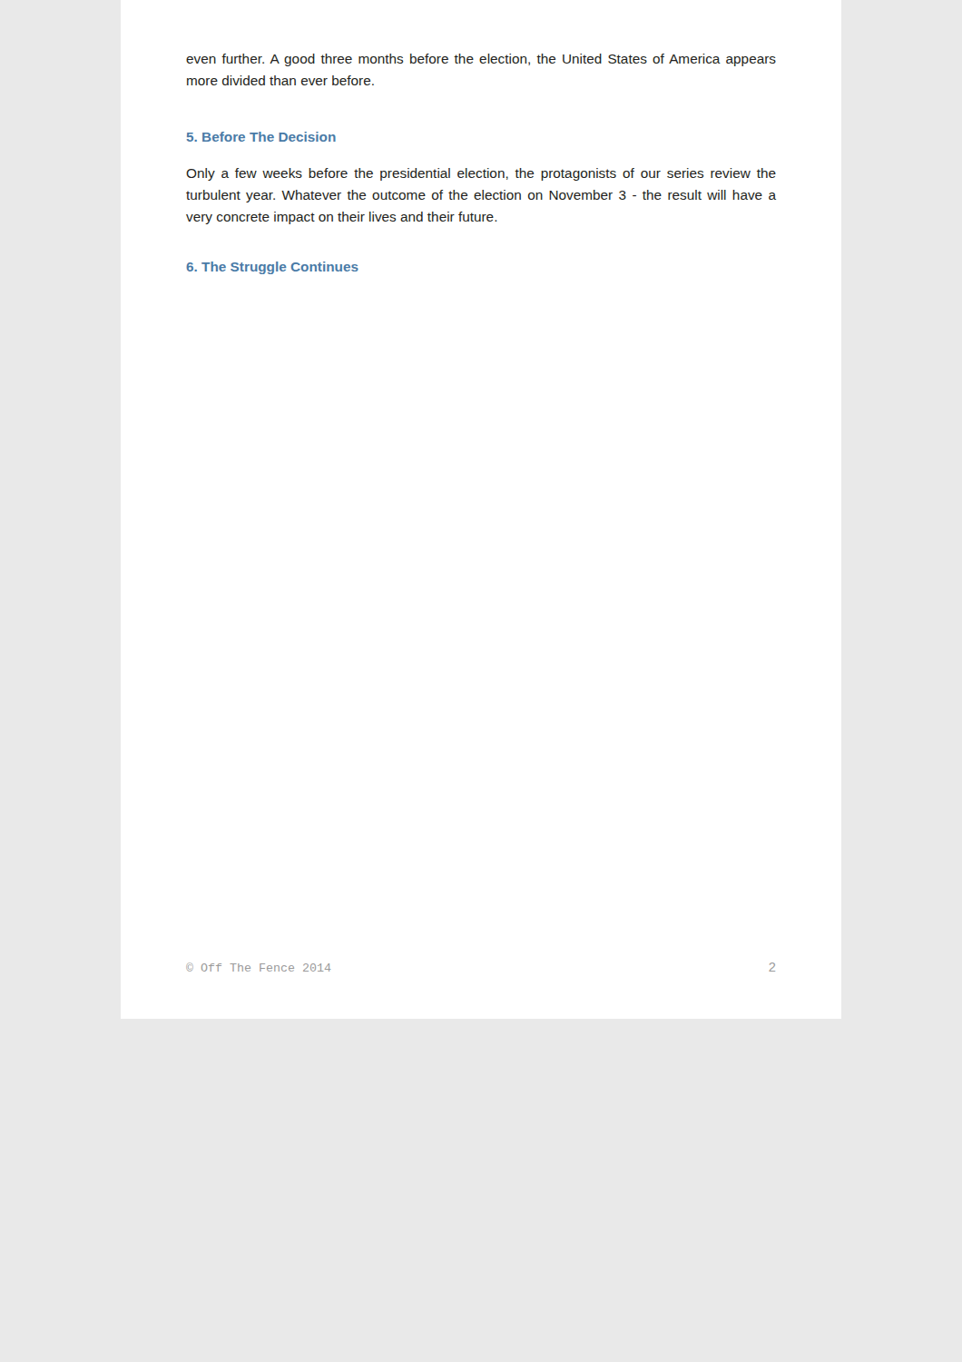even further. A good three months before the election, the United States of America appears more divided than ever before.
5. Before The Decision
Only a few weeks before the presidential election, the protagonists of our series review the turbulent year. Whatever the outcome of the election on November 3 - the result will have a very concrete impact on their lives and their future.
6. The Struggle Continues
© Off The Fence 2014 2